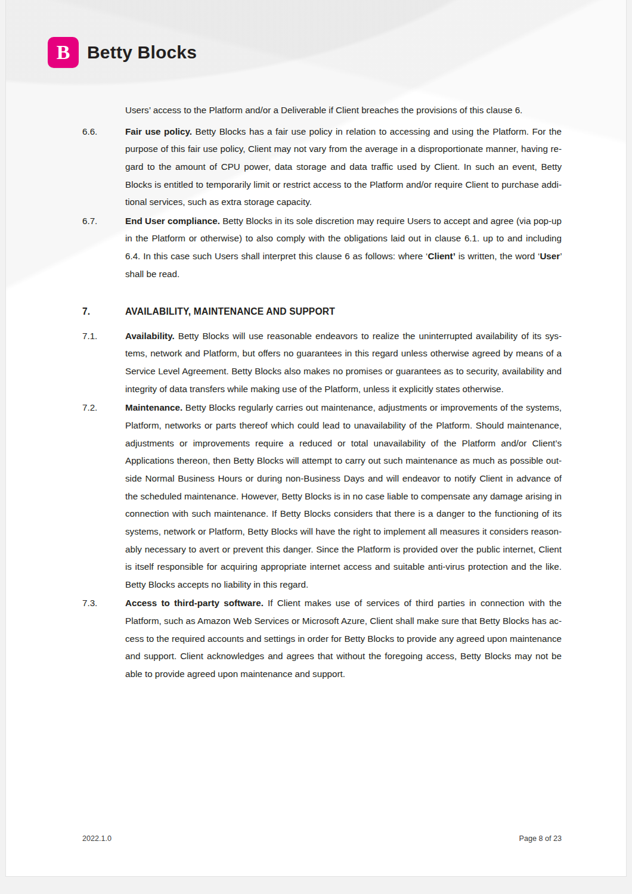Betty Blocks
Users’ access to the Platform and/or a Deliverable if Client breaches the provisions of this clause 6.
6.6.
Fair use policy. Betty Blocks has a fair use policy in relation to accessing and using the Platform. For the purpose of this fair use policy, Client may not vary from the average in a disproportionate manner, having regard to the amount of CPU power, data storage and data traffic used by Client. In such an event, Betty Blocks is entitled to temporarily limit or restrict access to the Platform and/or require Client to purchase additional services, such as extra storage capacity.
6.7.
End User compliance. Betty Blocks in its sole discretion may require Users to accept and agree (via pop-up in the Platform or otherwise) to also comply with the obligations laid out in clause 6.1. up to and including 6.4. In this case such Users shall interpret this clause 6 as follows: where ‘Client’ is written, the word ‘User’ shall be read.
7. AVAILABILITY, MAINTENANCE AND SUPPORT
7.1.
Availability. Betty Blocks will use reasonable endeavors to realize the uninterrupted availability of its systems, network and Platform, but offers no guarantees in this regard unless otherwise agreed by means of a Service Level Agreement. Betty Blocks also makes no promises or guarantees as to security, availability and integrity of data transfers while making use of the Platform, unless it explicitly states otherwise.
7.2.
Maintenance. Betty Blocks regularly carries out maintenance, adjustments or improvements of the systems, Platform, networks or parts thereof which could lead to unavailability of the Platform. Should maintenance, adjustments or improvements require a reduced or total unavailability of the Platform and/or Client’s Applications thereon, then Betty Blocks will attempt to carry out such maintenance as much as possible outside Normal Business Hours or during non-Business Days and will endeavor to notify Client in advance of the scheduled maintenance. However, Betty Blocks is in no case liable to compensate any damage arising in connection with such maintenance. If Betty Blocks considers that there is a danger to the functioning of its systems, network or Platform, Betty Blocks will have the right to implement all measures it considers reasonably necessary to avert or prevent this danger. Since the Platform is provided over the public internet, Client is itself responsible for acquiring appropriate internet access and suitable anti-virus protection and the like. Betty Blocks accepts no liability in this regard.
7.3.
Access to third-party software. If Client makes use of services of third parties in connection with the Platform, such as Amazon Web Services or Microsoft Azure, Client shall make sure that Betty Blocks has access to the required accounts and settings in order for Betty Blocks to provide any agreed upon maintenance and support. Client acknowledges and agrees that without the foregoing access, Betty Blocks may not be able to provide agreed upon maintenance and support.
2022.1.0
Page 8 of 23